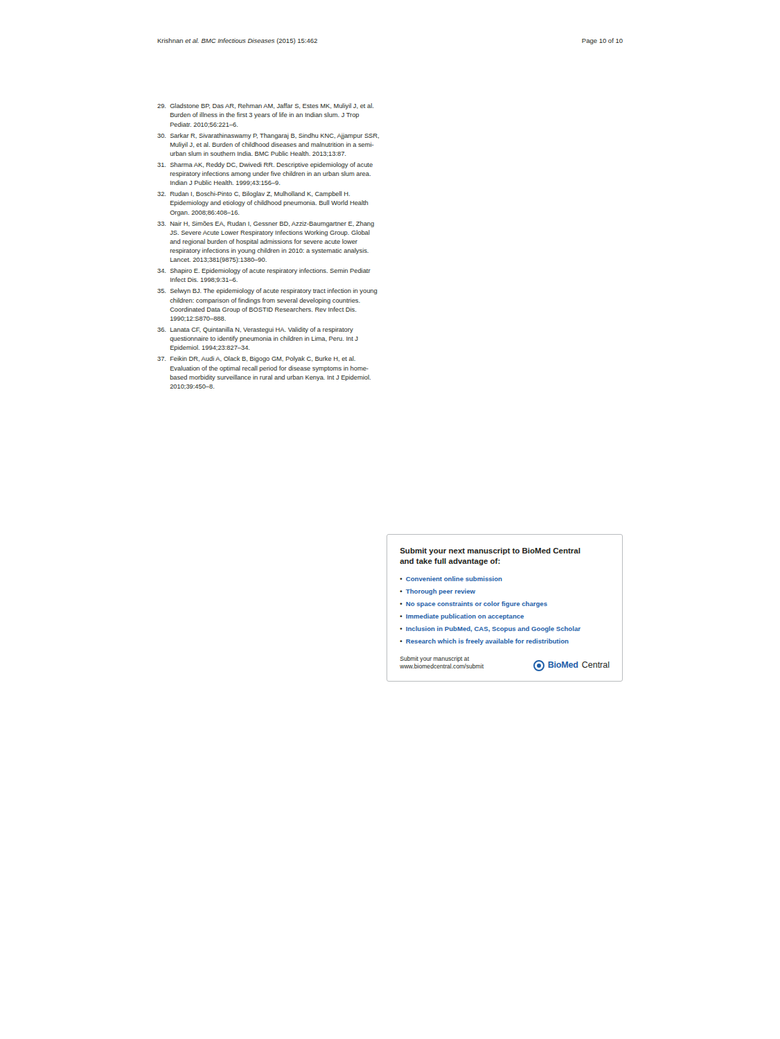Krishnan et al. BMC Infectious Diseases (2015) 15:462
Page 10 of 10
29. Gladstone BP, Das AR, Rehman AM, Jaffar S, Estes MK, Muliyil J, et al. Burden of illness in the first 3 years of life in an Indian slum. J Trop Pediatr. 2010;56:221–6.
30. Sarkar R, Sivarathinaswamy P, Thangaraj B, Sindhu KNC, Ajjampur SSR, Muliyil J, et al. Burden of childhood diseases and malnutrition in a semi-urban slum in southern India. BMC Public Health. 2013;13:87.
31. Sharma AK, Reddy DC, Dwivedi RR. Descriptive epidemiology of acute respiratory infections among under five children in an urban slum area. Indian J Public Health. 1999;43:156–9.
32. Rudan I, Boschi-Pinto C, Biloglav Z, Mulholland K, Campbell H. Epidemiology and etiology of childhood pneumonia. Bull World Health Organ. 2008;86:408–16.
33. Nair H, Simões EA, Rudan I, Gessner BD, Azziz-Baumgartner E, Zhang JS. Severe Acute Lower Respiratory Infections Working Group. Global and regional burden of hospital admissions for severe acute lower respiratory infections in young children in 2010: a systematic analysis. Lancet. 2013;381(9875):1380–90.
34. Shapiro E. Epidemiology of acute respiratory infections. Semin Pediatr Infect Dis. 1998;9:31–6.
35. Selwyn BJ. The epidemiology of acute respiratory tract infection in young children: comparison of findings from several developing countries. Coordinated Data Group of BOSTID Researchers. Rev Infect Dis. 1990;12:S870–888.
36. Lanata CF, Quintanilla N, Verastegui HA. Validity of a respiratory questionnaire to identify pneumonia in children in Lima, Peru. Int J Epidemiol. 1994;23:827–34.
37. Feikin DR, Audi A, Olack B, Bigogo GM, Polyak C, Burke H, et al. Evaluation of the optimal recall period for disease symptoms in home-based morbidity surveillance in rural and urban Kenya. Int J Epidemiol. 2010;39:450–8.
Submit your next manuscript to BioMed Central
and take full advantage of:
Convenient online submission
Thorough peer review
No space constraints or color figure charges
Immediate publication on acceptance
Inclusion in PubMed, CAS, Scopus and Google Scholar
Research which is freely available for redistribution
Submit your manuscript at
www.biomedcentral.com/submit
BioMed Central